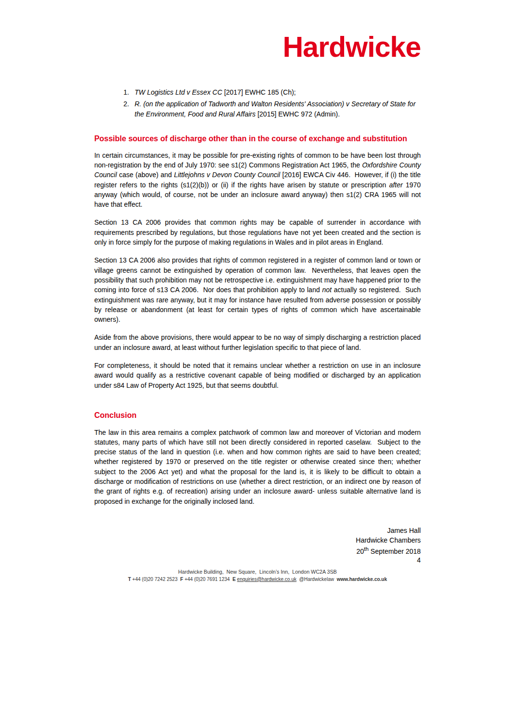Hardwicke
TW Logistics Ltd v Essex CC [2017] EWHC 185 (Ch);
R. (on the application of Tadworth and Walton Residents' Association) v Secretary of State for the Environment, Food and Rural Affairs [2015] EWHC 972 (Admin).
Possible sources of discharge other than in the course of exchange and substitution
In certain circumstances, it may be possible for pre-existing rights of common to be have been lost through non-registration by the end of July 1970: see s1(2) Commons Registration Act 1965, the Oxfordshire County Council case (above) and Littlejohns v Devon County Council [2016] EWCA Civ 446. However, if (i) the title register refers to the rights (s1(2)(b)) or (ii) if the rights have arisen by statute or prescription after 1970 anyway (which would, of course, not be under an inclosure award anyway) then s1(2) CRA 1965 will not have that effect.
Section 13 CA 2006 provides that common rights may be capable of surrender in accordance with requirements prescribed by regulations, but those regulations have not yet been created and the section is only in force simply for the purpose of making regulations in Wales and in pilot areas in England.
Section 13 CA 2006 also provides that rights of common registered in a register of common land or town or village greens cannot be extinguished by operation of common law. Nevertheless, that leaves open the possibility that such prohibition may not be retrospective i.e. extinguishment may have happened prior to the coming into force of s13 CA 2006. Nor does that prohibition apply to land not actually so registered. Such extinguishment was rare anyway, but it may for instance have resulted from adverse possession or possibly by release or abandonment (at least for certain types of rights of common which have ascertainable owners).
Aside from the above provisions, there would appear to be no way of simply discharging a restriction placed under an inclosure award, at least without further legislation specific to that piece of land.
For completeness, it should be noted that it remains unclear whether a restriction on use in an inclosure award would qualify as a restrictive covenant capable of being modified or discharged by an application under s84 Law of Property Act 1925, but that seems doubtful.
Conclusion
The law in this area remains a complex patchwork of common law and moreover of Victorian and modern statutes, many parts of which have still not been directly considered in reported caselaw. Subject to the precise status of the land in question (i.e. when and how common rights are said to have been created; whether registered by 1970 or preserved on the title register or otherwise created since then; whether subject to the 2006 Act yet) and what the proposal for the land is, it is likely to be difficult to obtain a discharge or modification of restrictions on use (whether a direct restriction, or an indirect one by reason of the grant of rights e.g. of recreation) arising under an inclosure award- unless suitable alternative land is proposed in exchange for the originally inclosed land.
James Hall
Hardwicke Chambers
20th September 2018
4
Hardwicke Building, New Square, Lincoln’s Inn, London WC2A 3SB
T +44 (0)20 7242 2523 F +44 (0)20 7691 1234 E enquiries@hardwicke.co.uk @Hardwickelaw www.hardwicke.co.uk